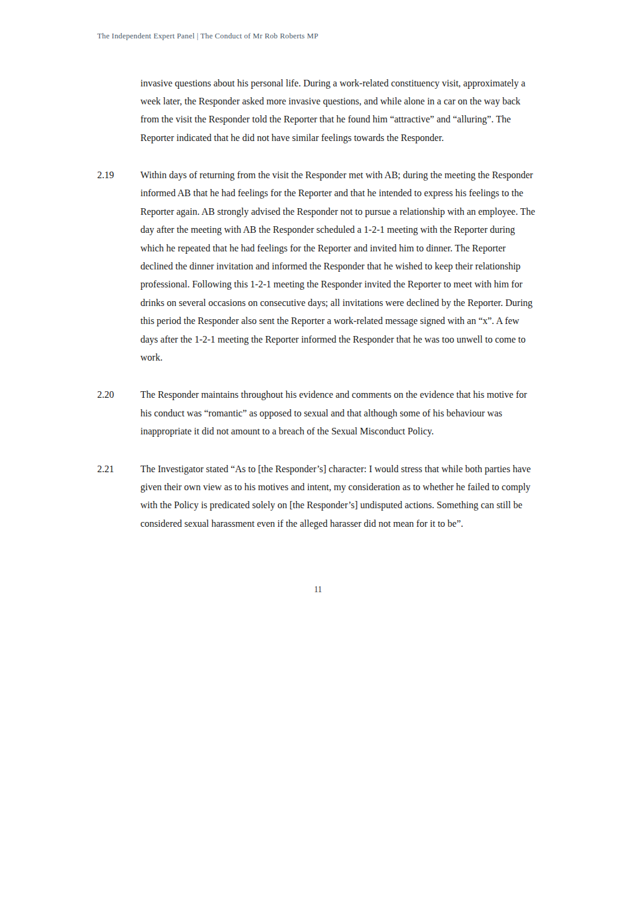The Independent Expert Panel | The Conduct of Mr Rob Roberts MP
invasive questions about his personal life. During a work-related constituency visit, approximately a week later, the Responder asked more invasive questions, and while alone in a car on the way back from the visit the Responder told the Reporter that he found him “attractive” and “alluring”. The Reporter indicated that he did not have similar feelings towards the Responder.
2.19 Within days of returning from the visit the Responder met with AB; during the meeting the Responder informed AB that he had feelings for the Reporter and that he intended to express his feelings to the Reporter again. AB strongly advised the Responder not to pursue a relationship with an employee. The day after the meeting with AB the Responder scheduled a 1-2-1 meeting with the Reporter during which he repeated that he had feelings for the Reporter and invited him to dinner. The Reporter declined the dinner invitation and informed the Responder that he wished to keep their relationship professional. Following this 1-2-1 meeting the Responder invited the Reporter to meet with him for drinks on several occasions on consecutive days; all invitations were declined by the Reporter. During this period the Responder also sent the Reporter a work-related message signed with an “x”. A few days after the 1-2-1 meeting the Reporter informed the Responder that he was too unwell to come to work.
2.20 The Responder maintains throughout his evidence and comments on the evidence that his motive for his conduct was “romantic” as opposed to sexual and that although some of his behaviour was inappropriate it did not amount to a breach of the Sexual Misconduct Policy.
2.21 The Investigator stated “As to [the Responder’s] character: I would stress that while both parties have given their own view as to his motives and intent, my consideration as to whether he failed to comply with the Policy is predicated solely on [the Responder’s] undisputed actions. Something can still be considered sexual harassment even if the alleged harasser did not mean for it to be”.
11